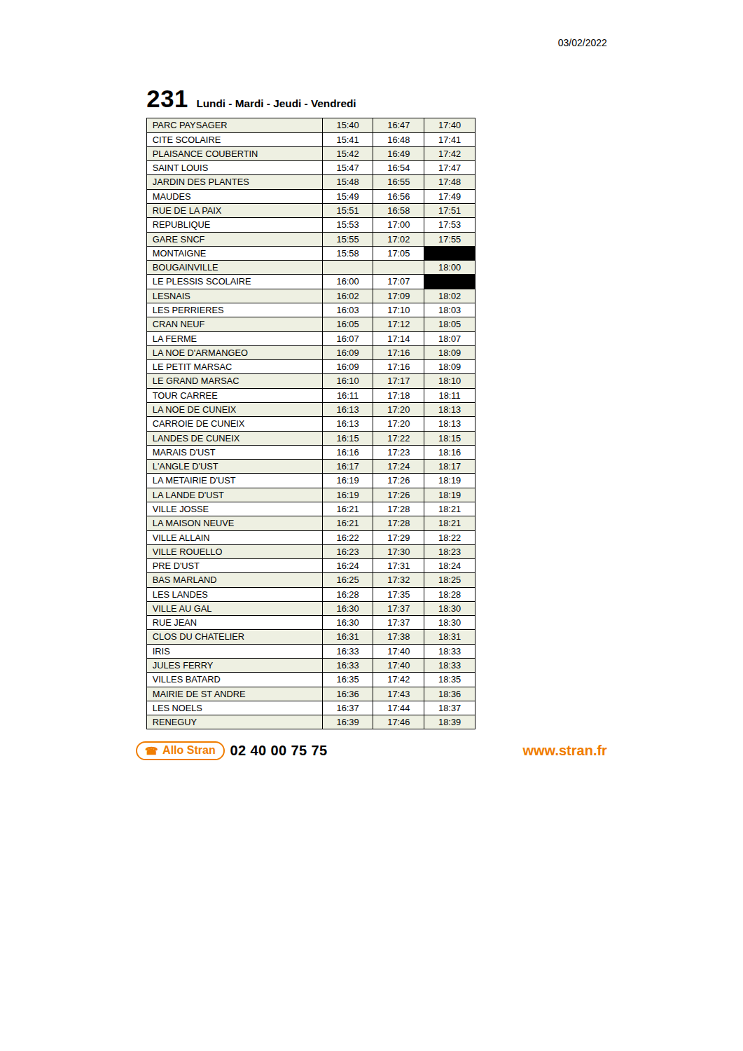03/02/2022
231 Lundi - Mardi - Jeudi - Vendredi
| PARC PAYSAGER | 15:40 | 16:47 | 17:40 |
| CITE SCOLAIRE | 15:41 | 16:48 | 17:41 |
| PLAISANCE COUBERTIN | 15:42 | 16:49 | 17:42 |
| SAINT LOUIS | 15:47 | 16:54 | 17:47 |
| JARDIN DES PLANTES | 15:48 | 16:55 | 17:48 |
| MAUDES | 15:49 | 16:56 | 17:49 |
| RUE DE LA PAIX | 15:51 | 16:58 | 17:51 |
| REPUBLIQUE | 15:53 | 17:00 | 17:53 |
| GARE SNCF | 15:55 | 17:02 | 17:55 |
| MONTAIGNE | 15:58 | 17:05 | |
| BOUGAINVILLE | | | 18:00 |
| LE PLESSIS SCOLAIRE | 16:00 | 17:07 | |
| LESNAIS | 16:02 | 17:09 | 18:02 |
| LES PERRIERES | 16:03 | 17:10 | 18:03 |
| CRAN NEUF | 16:05 | 17:12 | 18:05 |
| LA FERME | 16:07 | 17:14 | 18:07 |
| LA NOE D'ARMANGEO | 16:09 | 17:16 | 18:09 |
| LE PETIT MARSAC | 16:09 | 17:16 | 18:09 |
| LE GRAND MARSAC | 16:10 | 17:17 | 18:10 |
| TOUR CARREE | 16:11 | 17:18 | 18:11 |
| LA NOE DE CUNEIX | 16:13 | 17:20 | 18:13 |
| CARROIE DE CUNEIX | 16:13 | 17:20 | 18:13 |
| LANDES DE CUNEIX | 16:15 | 17:22 | 18:15 |
| MARAIS D'UST | 16:16 | 17:23 | 18:16 |
| L'ANGLE D'UST | 16:17 | 17:24 | 18:17 |
| LA METAIRIE D'UST | 16:19 | 17:26 | 18:19 |
| LA LANDE D'UST | 16:19 | 17:26 | 18:19 |
| VILLE JOSSE | 16:21 | 17:28 | 18:21 |
| LA MAISON NEUVE | 16:21 | 17:28 | 18:21 |
| VILLE ALLAIN | 16:22 | 17:29 | 18:22 |
| VILLE ROUELLO | 16:23 | 17:30 | 18:23 |
| PRE D'UST | 16:24 | 17:31 | 18:24 |
| BAS MARLAND | 16:25 | 17:32 | 18:25 |
| LES LANDES | 16:28 | 17:35 | 18:28 |
| VILLE AU GAL | 16:30 | 17:37 | 18:30 |
| RUE JEAN | 16:30 | 17:37 | 18:30 |
| CLOS DU CHATELIER | 16:31 | 17:38 | 18:31 |
| IRIS | 16:33 | 17:40 | 18:33 |
| JULES FERRY | 16:33 | 17:40 | 18:33 |
| VILLES BATARD | 16:35 | 17:42 | 18:35 |
| MAIRIE DE ST ANDRE | 16:36 | 17:43 | 18:36 |
| LES NOELS | 16:37 | 17:44 | 18:37 |
| RENEGUY | 16:39 | 17:46 | 18:39 |
☎Allo Stran 02 40 00 75 75
www.stran.fr